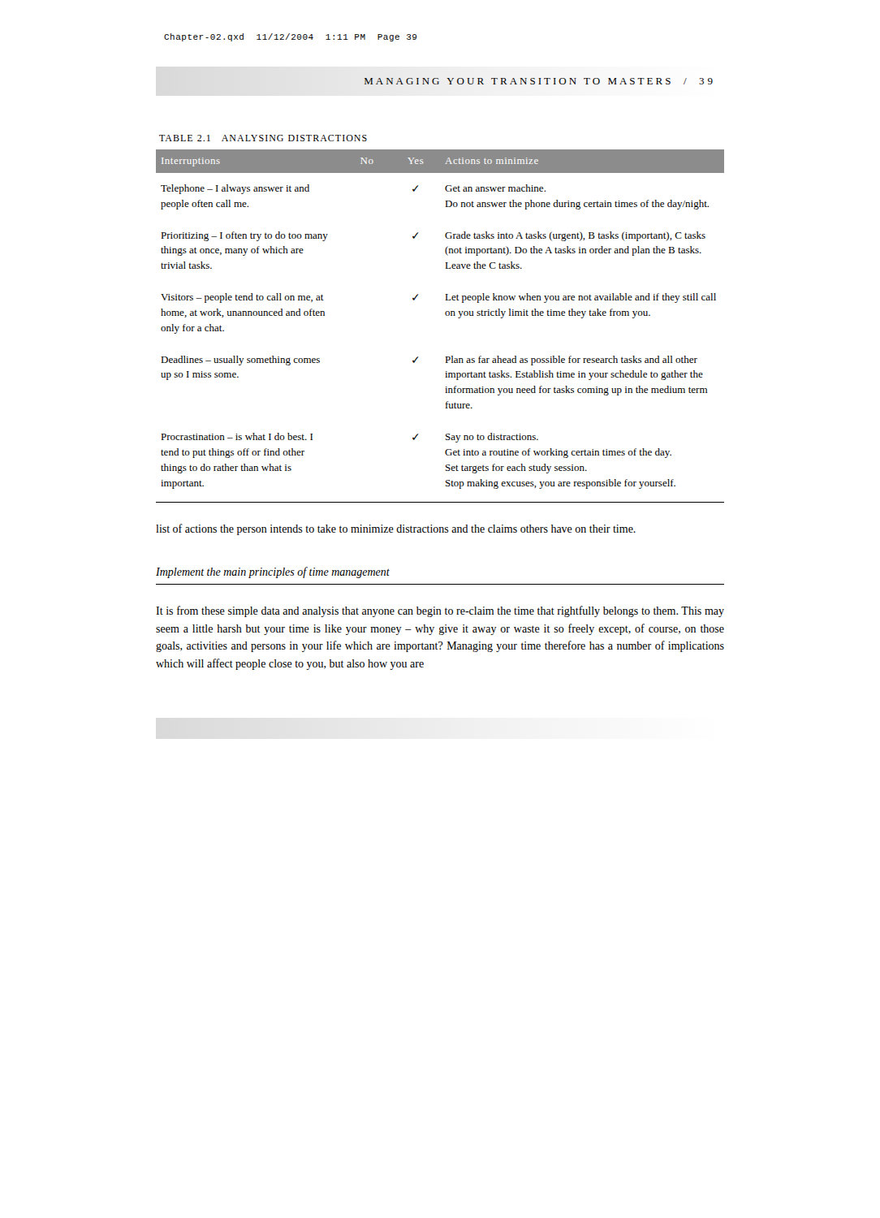Chapter-02.qxd 11/12/2004 1:11 PM Page 39
MANAGING YOUR TRANSITION TO MASTERS / 39
TABLE 2.1 ANALYSING DISTRACTIONS
| Interruptions | No | Yes | Actions to minimize |
| --- | --- | --- | --- |
| Telephone – I always answer it and people often call me. | | ✓ | Get an answer machine. Do not answer the phone during certain times of the day/night. |
| Prioritizing – I often try to do too many things at once, many of which are trivial tasks. | | ✓ | Grade tasks into A tasks (urgent), B tasks (important), C tasks (not important). Do the A tasks in order and plan the B tasks. Leave the C tasks. |
| Visitors – people tend to call on me, at home, at work, unannounced and often only for a chat. | | ✓ | Let people know when you are not available and if they still call on you strictly limit the time they take from you. |
| Deadlines – usually something comes up so I miss some. | | ✓ | Plan as far ahead as possible for research tasks and all other important tasks. Establish time in your schedule to gather the information you need for tasks coming up in the medium term future. |
| Procrastination – is what I do best. I tend to put things off or find other things to do rather than what is important. | | ✓ | Say no to distractions. Get into a routine of working certain times of the day. Set targets for each study session. Stop making excuses, you are responsible for yourself. |
list of actions the person intends to take to minimize distractions and the claims others have on their time.
Implement the main principles of time management
It is from these simple data and analysis that anyone can begin to re-claim the time that rightfully belongs to them. This may seem a little harsh but your time is like your money – why give it away or waste it so freely except, of course, on those goals, activities and persons in your life which are important? Managing your time therefore has a number of implications which will affect people close to you, but also how you are